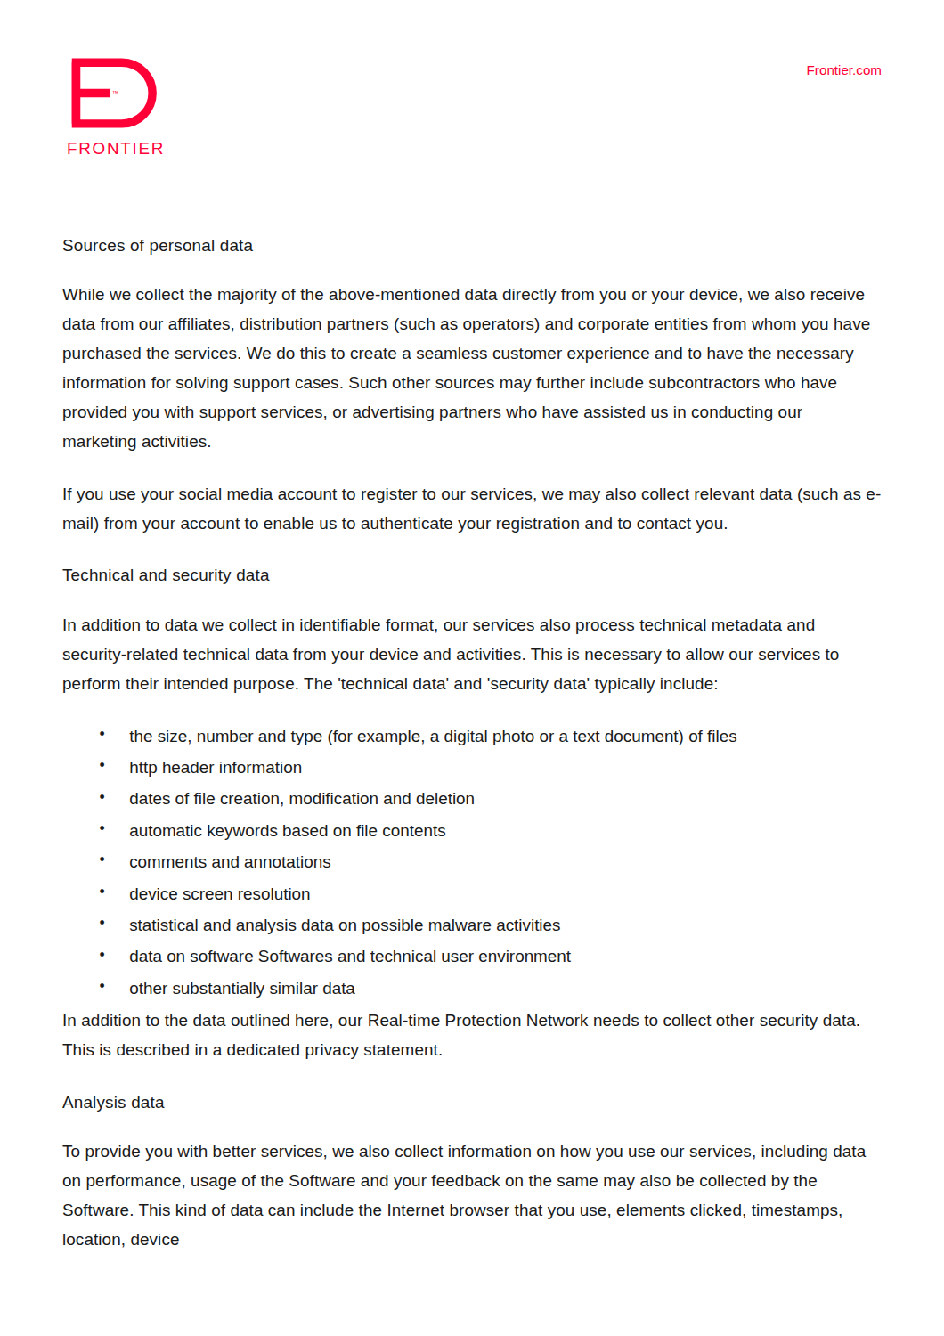™ FRONTIER
Frontier.com
Sources of personal data
While we collect the majority of the above-mentioned data directly from you or your device, we also receive data from our affiliates, distribution partners (such as operators) and corporate entities from whom you have purchased the services. We do this to create a seamless customer experience and to have the necessary information for solving support cases. Such other sources may further include subcontractors who have provided you with support services, or advertising partners who have assisted us in conducting our marketing activities.
If you use your social media account to register to our services, we may also collect relevant data (such as e-mail) from your account to enable us to authenticate your registration and to contact you.
Technical and security data
In addition to data we collect in identifiable format, our services also process technical metadata and security-related technical data from your device and activities. This is necessary to allow our services to perform their intended purpose. The 'technical data' and 'security data' typically include:
the size, number and type (for example, a digital photo or a text document) of files
http header information
dates of file creation, modification and deletion
automatic keywords based on file contents
comments and annotations
device screen resolution
statistical and analysis data on possible malware activities
data on software Softwares and technical user environment
other substantially similar data
In addition to the data outlined here, our Real-time Protection Network needs to collect other security data. This is described in a dedicated privacy statement.
Analysis data
To provide you with better services, we also collect information on how you use our services, including data on performance, usage of the Software and your feedback on the same may also be collected by the Software. This kind of data can include the Internet browser that you use, elements clicked, timestamps, location, device